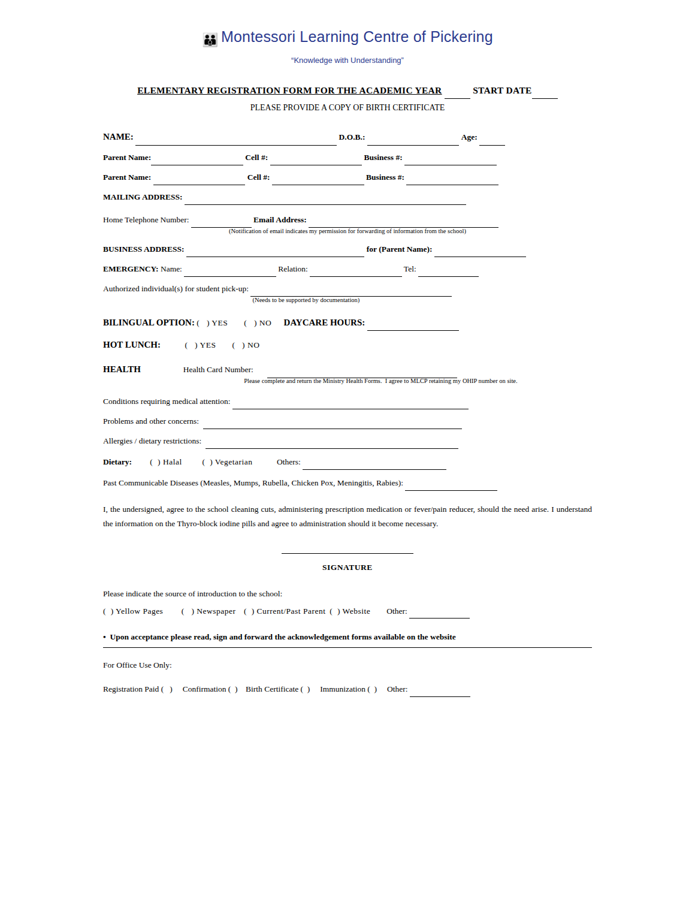👪Montessori Learning Centre of Pickering
“Knowledge with Understanding”
ELEMENTARY REGISTRATION FORM FOR THE ACADEMIC YEAR START DATE
PLEASE PROVIDE A COPY OF BIRTH CERTIFICATE
NAME: D.O.B.: Age:
Parent Name: Cell #: Business #:
Parent Name: Cell #: Business #:
MAILING ADDRESS:
Home Telephone Number: Email Address: (Notification of email indicates my permission for forwarding of information from the school)
BUSINESS ADDRESS: for (Parent Name):
EMERGENCY: Name: Relation: Tel:
Authorized individual(s) for student pick-up: (Needs to be supported by documentation)
BILINGUAL OPTION: ( ) YES ( ) NO DAYCARE HOURS:
HOT LUNCH: ( ) YES ( ) NO
HEALTH Health Card Number: Please complete and return the Ministry Health Forms. I agree to MLCP retaining my OHIP number on site.
Conditions requiring medical attention:
Problems and other concerns:
Allergies / dietary restrictions:
Dietary: ( ) Halal ( ) Vegetarian Others:
Past Communicable Diseases (Measles, Mumps, Rubella, Chicken Pox, Meningitis, Rabies):
I, the undersigned, agree to the school cleaning cuts, administering prescription medication or fever/pain reducer, should the need arise. I understand the information on the Thyro-block iodine pills and agree to administration should it become necessary.
SIGNATURE
Please indicate the source of introduction to the school:
( ) Yellow Pages ( ) Newspaper ( ) Current/Past Parent ( ) Website Other:
• Upon acceptance please read, sign and forward the acknowledgement forms available on the website
For Office Use Only:
Registration Paid ( ) Confirmation ( ) Birth Certificate ( ) Immunization ( ) Other: